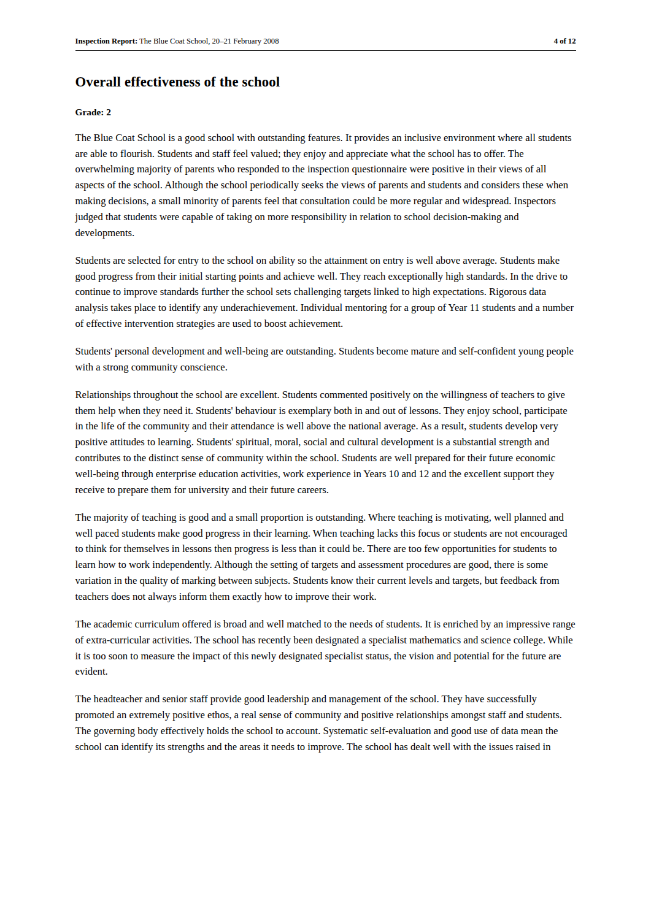Inspection Report: The Blue Coat School, 20–21 February 2008 4 of 12
Overall effectiveness of the school
Grade: 2
The Blue Coat School is a good school with outstanding features. It provides an inclusive environment where all students are able to flourish. Students and staff feel valued; they enjoy and appreciate what the school has to offer. The overwhelming majority of parents who responded to the inspection questionnaire were positive in their views of all aspects of the school. Although the school periodically seeks the views of parents and students and considers these when making decisions, a small minority of parents feel that consultation could be more regular and widespread. Inspectors judged that students were capable of taking on more responsibility in relation to school decision-making and developments.
Students are selected for entry to the school on ability so the attainment on entry is well above average. Students make good progress from their initial starting points and achieve well. They reach exceptionally high standards. In the drive to continue to improve standards further the school sets challenging targets linked to high expectations. Rigorous data analysis takes place to identify any underachievement. Individual mentoring for a group of Year 11 students and a number of effective intervention strategies are used to boost achievement.
Students' personal development and well-being are outstanding. Students become mature and self-confident young people with a strong community conscience.
Relationships throughout the school are excellent. Students commented positively on the willingness of teachers to give them help when they need it. Students' behaviour is exemplary both in and out of lessons. They enjoy school, participate in the life of the community and their attendance is well above the national average. As a result, students develop very positive attitudes to learning. Students' spiritual, moral, social and cultural development is a substantial strength and contributes to the distinct sense of community within the school. Students are well prepared for their future economic well-being through enterprise education activities, work experience in Years 10 and 12 and the excellent support they receive to prepare them for university and their future careers.
The majority of teaching is good and a small proportion is outstanding. Where teaching is motivating, well planned and well paced students make good progress in their learning. When teaching lacks this focus or students are not encouraged to think for themselves in lessons then progress is less than it could be. There are too few opportunities for students to learn how to work independently. Although the setting of targets and assessment procedures are good, there is some variation in the quality of marking between subjects. Students know their current levels and targets, but feedback from teachers does not always inform them exactly how to improve their work.
The academic curriculum offered is broad and well matched to the needs of students. It is enriched by an impressive range of extra-curricular activities. The school has recently been designated a specialist mathematics and science college. While it is too soon to measure the impact of this newly designated specialist status, the vision and potential for the future are evident.
The headteacher and senior staff provide good leadership and management of the school. They have successfully promoted an extremely positive ethos, a real sense of community and positive relationships amongst staff and students. The governing body effectively holds the school to account. Systematic self-evaluation and good use of data mean the school can identify its strengths and the areas it needs to improve. The school has dealt well with the issues raised in